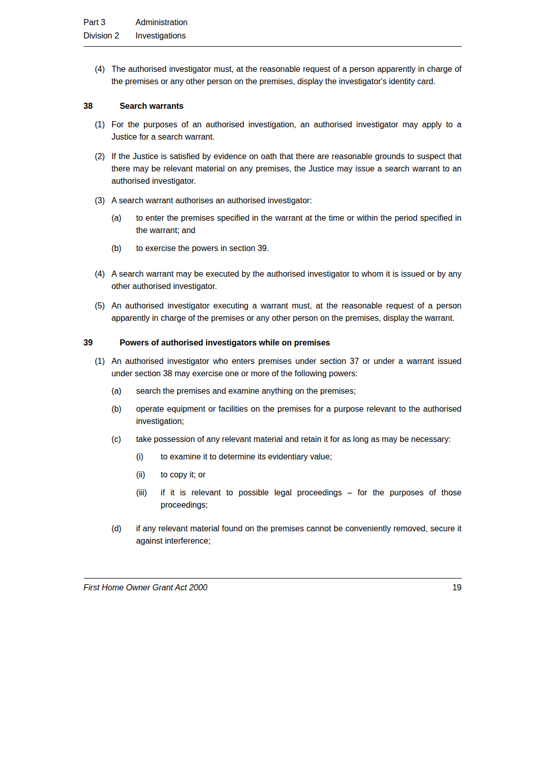Part 3 Administration Division 2 Investigations
(4) The authorised investigator must, at the reasonable request of a person apparently in charge of the premises or any other person on the premises, display the investigator's identity card.
38 Search warrants
(1) For the purposes of an authorised investigation, an authorised investigator may apply to a Justice for a search warrant.
(2) If the Justice is satisfied by evidence on oath that there are reasonable grounds to suspect that there may be relevant material on any premises, the Justice may issue a search warrant to an authorised investigator.
(3)
A search warrant authorises an authorised investigator:
(a) to enter the premises specified in the warrant at the time or within the period specified in the warrant; and
(b) to exercise the powers in section 39.
(4) A search warrant may be executed by the authorised investigator to whom it is issued or by any other authorised investigator.
(5) An authorised investigator executing a warrant must, at the reasonable request of a person apparently in charge of the premises or any other person on the premises, display the warrant.
39 Powers of authorised investigators while on premises
(1)
An authorised investigator who enters premises under section 37 or under a warrant issued under section 38 may exercise one or more of the following powers:
(a) search the premises and examine anything on the premises;
(b) operate equipment or facilities on the premises for a purpose relevant to the authorised investigation;
(c)
take possession of any relevant material and retain it for as long as may be necessary:
(i) to examine it to determine its evidentiary value;
(ii) to copy it; or
(iii) if it is relevant to possible legal proceedings – for the purposes of those proceedings;
(d) if any relevant material found on the premises cannot be conveniently removed, secure it against interference;
First Home Owner Grant Act 2000 19